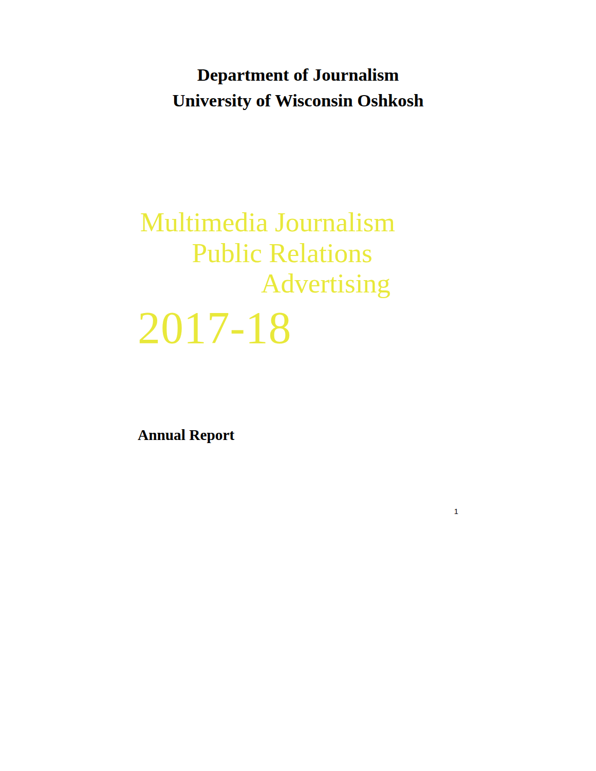Department of Journalism University of Wisconsin Oshkosh
Multimedia Journalism Public Relations Advertising
2017-18
Annual Report
1